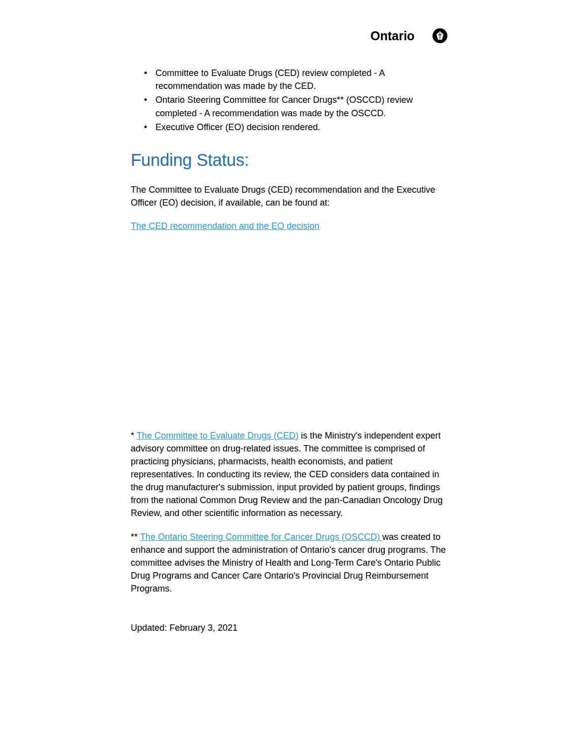Ontario
Committee to Evaluate Drugs (CED) review completed - A recommendation was made by the CED.
Ontario Steering Committee for Cancer Drugs** (OSCCD) review completed - A recommendation was made by the OSCCD.
Executive Officer (EO) decision rendered.
Funding Status:
The Committee to Evaluate Drugs (CED) recommendation and the Executive Officer (EO) decision, if available, can be found at:
The CED recommendation and the EO decision
* The Committee to Evaluate Drugs (CED) is the Ministry's independent expert advisory committee on drug-related issues. The committee is comprised of practicing physicians, pharmacists, health economists, and patient representatives. In conducting its review, the CED considers data contained in the drug manufacturer's submission, input provided by patient groups, findings from the national Common Drug Review and the pan-Canadian Oncology Drug Review, and other scientific information as necessary.
** The Ontario Steering Committee for Cancer Drugs (OSCCD) was created to enhance and support the administration of Ontario's cancer drug programs. The committee advises the Ministry of Health and Long-Term Care's Ontario Public Drug Programs and Cancer Care Ontario's Provincial Drug Reimbursement Programs.
Updated: February 3, 2021